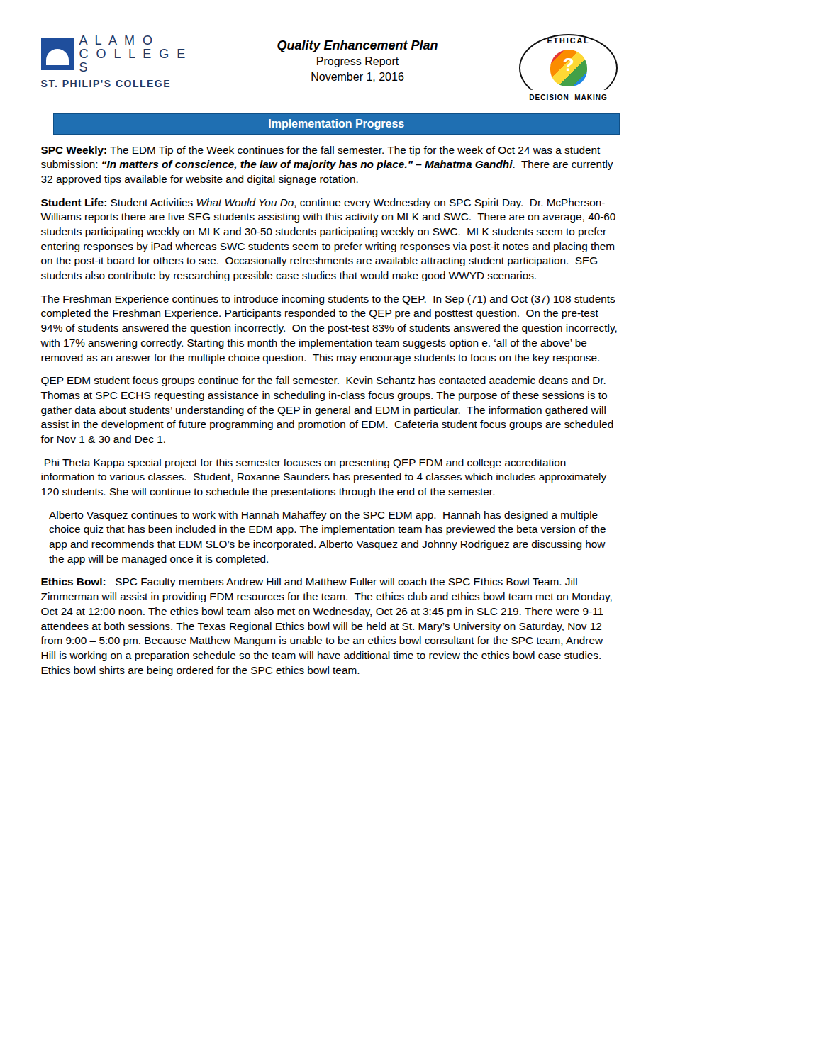A L A M O
C O L L E G E S
ST. PHILIP'S COLLEGE
Quality Enhancement Plan
Progress Report
November 1, 2016
ETHICAL
?
DECISION MAKING
Implementation Progress
SPC Weekly: The EDM Tip of the Week continues for the fall semester. The tip for the week of Oct 24 was a student submission: “In matters of conscience, the law of majority has no place." – Mahatma Gandhi. There are currently 32 approved tips available for website and digital signage rotation.
Student Life: Student Activities What Would You Do, continue every Wednesday on SPC Spirit Day. Dr. McPherson-Williams reports there are five SEG students assisting with this activity on MLK and SWC. There are on average, 40-60 students participating weekly on MLK and 30-50 students participating weekly on SWC. MLK students seem to prefer entering responses by iPad whereas SWC students seem to prefer writing responses via post-it notes and placing them on the post-it board for others to see. Occasionally refreshments are available attracting student participation. SEG students also contribute by researching possible case studies that would make good WWYD scenarios.
The Freshman Experience continues to introduce incoming students to the QEP. In Sep (71) and Oct (37) 108 students completed the Freshman Experience. Participants responded to the QEP pre and posttest question. On the pre-test 94% of students answered the question incorrectly. On the post-test 83% of students answered the question incorrectly, with 17% answering correctly. Starting this month the implementation team suggests option e. ‘all of the above’ be removed as an answer for the multiple choice question. This may encourage students to focus on the key response.
QEP EDM student focus groups continue for the fall semester. Kevin Schantz has contacted academic deans and Dr. Thomas at SPC ECHS requesting assistance in scheduling in-class focus groups. The purpose of these sessions is to gather data about students’ understanding of the QEP in general and EDM in particular. The information gathered will assist in the development of future programming and promotion of EDM. Cafeteria student focus groups are scheduled for Nov 1 & 30 and Dec 1.
Phi Theta Kappa special project for this semester focuses on presenting QEP EDM and college accreditation information to various classes. Student, Roxanne Saunders has presented to 4 classes which includes approximately 120 students. She will continue to schedule the presentations through the end of the semester.
Alberto Vasquez continues to work with Hannah Mahaffey on the SPC EDM app. Hannah has designed a multiple choice quiz that has been included in the EDM app. The implementation team has previewed the beta version of the app and recommends that EDM SLO’s be incorporated. Alberto Vasquez and Johnny Rodriguez are discussing how the app will be managed once it is completed.
Ethics Bowl: SPC Faculty members Andrew Hill and Matthew Fuller will coach the SPC Ethics Bowl Team. Jill Zimmerman will assist in providing EDM resources for the team. The ethics club and ethics bowl team met on Monday, Oct 24 at 12:00 noon. The ethics bowl team also met on Wednesday, Oct 26 at 3:45 pm in SLC 219. There were 9-11 attendees at both sessions. The Texas Regional Ethics bowl will be held at St. Mary’s University on Saturday, Nov 12 from 9:00 – 5:00 pm. Because Matthew Mangum is unable to be an ethics bowl consultant for the SPC team, Andrew Hill is working on a preparation schedule so the team will have additional time to review the ethics bowl case studies. Ethics bowl shirts are being ordered for the SPC ethics bowl team.